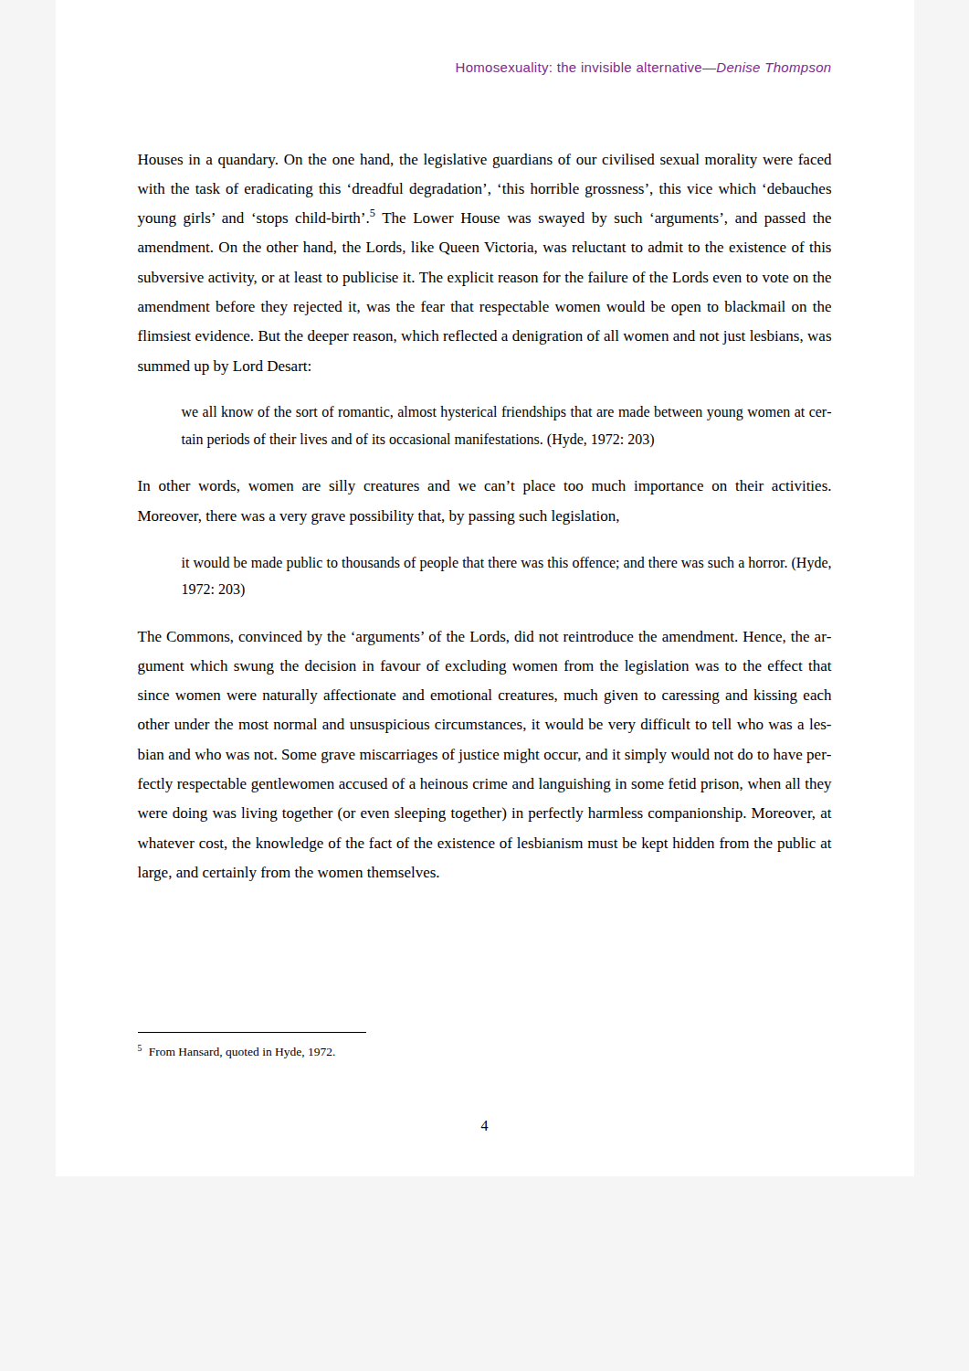Homosexuality: the invisible alternative—Denise Thompson
Houses in a quandary. On the one hand, the legislative guardians of our civilised sexual morality were faced with the task of eradicating this ‘dreadful degradation’, ‘this horrible grossness’, this vice which ‘debauches young girls’ and ‘stops child-birth’.5 The Lower House was swayed by such ‘arguments’, and passed the amendment. On the other hand, the Lords, like Queen Victoria, was reluctant to admit to the existence of this subversive activity, or at least to publicise it. The explicit reason for the failure of the Lords even to vote on the amendment before they rejected it, was the fear that respectable women would be open to blackmail on the flimsiest evidence. But the deeper reason, which reflected a denigration of all women and not just lesbians, was summed up by Lord Desart:
we all know of the sort of romantic, almost hysterical friendships that are made between young women at certain periods of their lives and of its occasional manifestations. (Hyde, 1972: 203)
In other words, women are silly creatures and we can’t place too much importance on their activities. Moreover, there was a very grave possibility that, by passing such legislation,
it would be made public to thousands of people that there was this offence; and there was such a horror. (Hyde, 1972: 203)
The Commons, convinced by the ‘arguments’ of the Lords, did not reintroduce the amendment. Hence, the argument which swung the decision in favour of excluding women from the legislation was to the effect that since women were naturally affectionate and emotional creatures, much given to caressing and kissing each other under the most normal and unsuspicious circumstances, it would be very difficult to tell who was a lesbian and who was not. Some grave miscarriages of justice might occur, and it simply would not do to have perfectly respectable gentlewomen accused of a heinous crime and languishing in some fetid prison, when all they were doing was living together (or even sleeping together) in perfectly harmless companionship. Moreover, at whatever cost, the knowledge of the fact of the existence of lesbianism must be kept hidden from the public at large, and certainly from the women themselves.
5 From Hansard, quoted in Hyde, 1972.
4